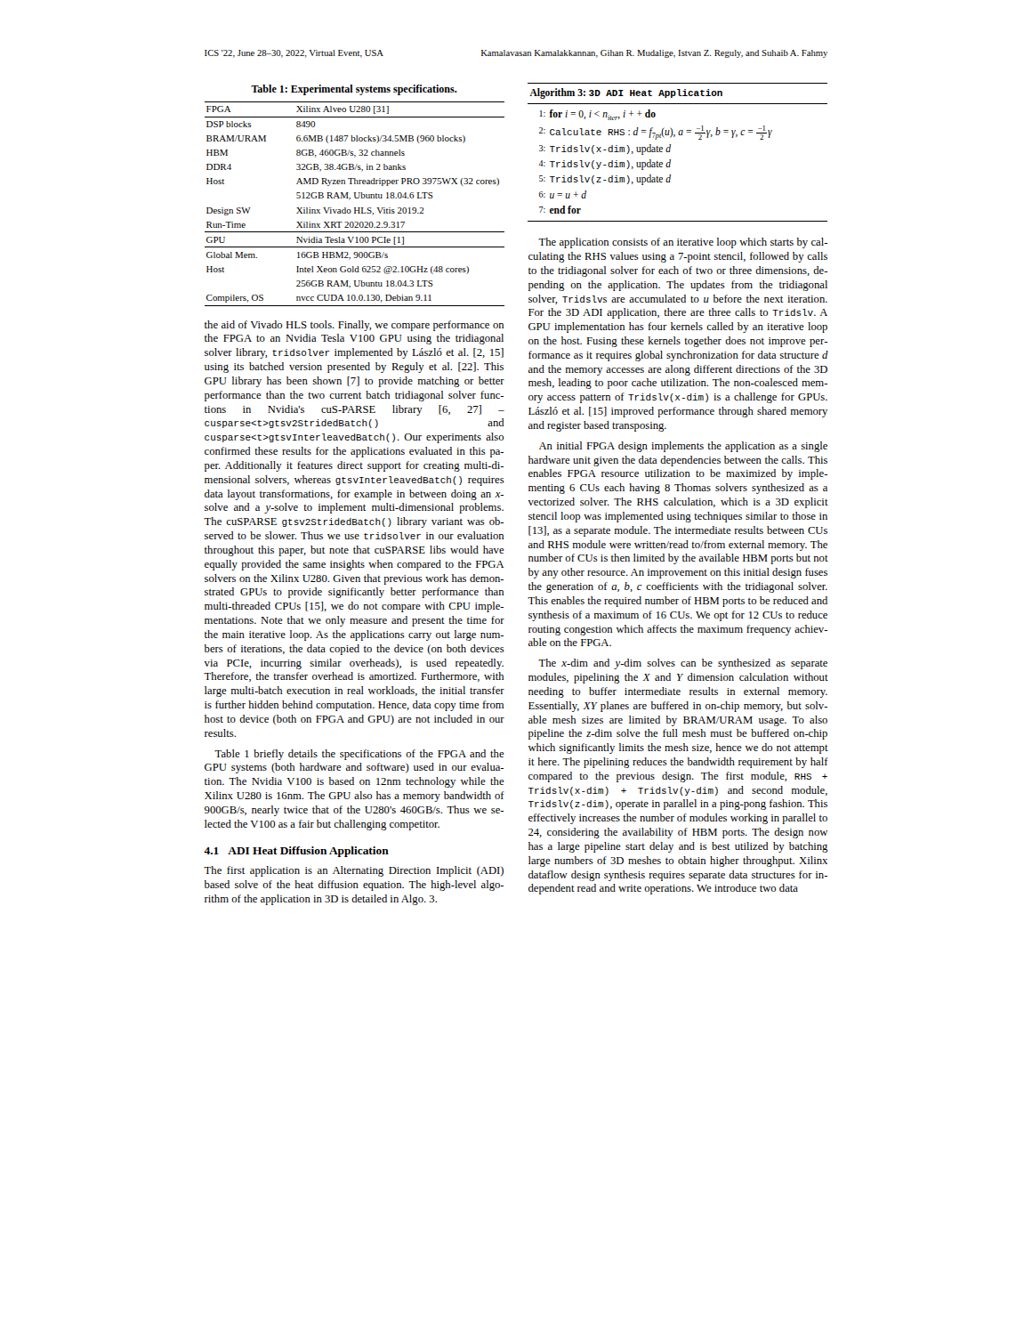ICS '22, June 28–30, 2022, Virtual Event, USA
Kamalavasan Kamalakkannan, Gihan R. Mudalige, Istvan Z. Reguly, and Suhaib A. Fahmy
Table 1: Experimental systems specifications.
| FPGA | Xilinx Alveo U280 [31] |
| DSP blocks | 8490 |
| BRAM/URAM | 6.6MB (1487 blocks)/34.5MB (960 blocks) |
| HBM | 8GB, 460GB/s, 32 channels |
| DDR4 | 32GB, 38.4GB/s, in 2 banks |
| Host | AMD Ryzen Threadripper PRO 3975WX (32 cores) |
| | 512GB RAM, Ubuntu 18.04.6 LTS |
| Design SW | Xilinx Vivado HLS, Vitis 2019.2 |
| Run-Time | Xilinx XRT 202020.2.9.317 |
| GPU | Nvidia Tesla V100 PCIe [1] |
| Global Mem. | 16GB HBM2, 900GB/s |
| Host | Intel Xeon Gold 6252 @2.10GHz (48 cores) |
| | 256GB RAM, Ubuntu 18.04.3 LTS |
| Compilers, OS | nvcc CUDA 10.0.130, Debian 9.11 |
the aid of Vivado HLS tools. Finally, we compare performance on the FPGA to an Nvidia Tesla V100 GPU using the tridiagonal solver library, tridsolver implemented by László et al. [2, 15] using its batched version presented by Reguly et al. [22]. This GPU library has been shown [7] to provide matching or better performance than the two current batch tridiagonal solver functions in Nvidia's cuS-PARSE library [6, 27] – cusparse<t>gtsv2StridedBatch() and cusparse<t>gtsvInterleavedBatch(). Our experiments also confirmed these results for the applications evaluated in this paper. Additionally it features direct support for creating multi-dimensional solvers, whereas gtsvInterleavedBatch() requires data layout transformations, for example in between doing an x-solve and a y-solve to implement multi-dimensional problems. The cuSPARSE gtsv2StridedBatch() library variant was observed to be slower. Thus we use tridsolver in our evaluation throughout this paper, but note that cuSPARSE libs would have equally provided the same insights when compared to the FPGA solvers on the Xilinx U280. Given that previous work has demonstrated GPUs to provide significantly better performance than multi-threaded CPUs [15], we do not compare with CPU implementations. Note that we only measure and present the time for the main iterative loop. As the applications carry out large numbers of iterations, the data copied to the device (on both devices via PCIe, incurring similar overheads), is used repeatedly. Therefore, the transfer overhead is amortized. Furthermore, with large multi-batch execution in real workloads, the initial transfer is further hidden behind computation. Hence, data copy time from host to device (both on FPGA and GPU) are not included in our results.
Table 1 briefly details the specifications of the FPGA and the GPU systems (both hardware and software) used in our evaluation. The Nvidia V100 is based on 12nm technology while the Xilinx U280 is 16nm. The GPU also has a memory bandwidth of 900GB/s, nearly twice that of the U280's 460GB/s. Thus we selected the V100 as a fair but challenging competitor.
4.1 ADI Heat Diffusion Application
The first application is an Alternating Direction Implicit (ADI) based solve of the heat diffusion equation. The high-level algorithm of the application in 3D is detailed in Algo. 3.
Algorithm 3: 3D ADI Heat Application
for i = 0, i < niter, i + + do
Calculate RHS : d = f7pt(u), a = −12 γ, b = γ, c = −12 γ
Tridslv(x-dim), update d
Tridslv(y-dim), update d
Tridslv(z-dim), update d
u = u + d
end for
The application consists of an iterative loop which starts by calculating the RHS values using a 7-point stencil, followed by calls to the tridiagonal solver for each of two or three dimensions, depending on the application. The updates from the tridiagonal solver, Tridslvs are accumulated to u before the next iteration. For the 3D ADI application, there are three calls to Tridslv. A GPU implementation has four kernels called by an iterative loop on the host. Fusing these kernels together does not improve performance as it requires global synchronization for data structure d and the memory accesses are along different directions of the 3D mesh, leading to poor cache utilization. The non-coalesced memory access pattern of Tridslv(x-dim) is a challenge for GPUs. László et al. [15] improved performance through shared memory and register based transposing.
An initial FPGA design implements the application as a single hardware unit given the data dependencies between the calls. This enables FPGA resource utilization to be maximized by implementing 6 CUs each having 8 Thomas solvers synthesized as a vectorized solver. The RHS calculation, which is a 3D explicit stencil loop was implemented using techniques similar to those in [13], as a separate module. The intermediate results between CUs and RHS module were written/read to/from external memory. The number of CUs is then limited by the available HBM ports but not by any other resource. An improvement on this initial design fuses the generation of a, b, c coefficients with the tridiagonal solver. This enables the required number of HBM ports to be reduced and synthesis of a maximum of 16 CUs. We opt for 12 CUs to reduce routing congestion which affects the maximum frequency achievable on the FPGA.
The x-dim and y-dim solves can be synthesized as separate modules, pipelining the X and Y dimension calculation without needing to buffer intermediate results in external memory. Essentially, XY planes are buffered in on-chip memory, but solvable mesh sizes are limited by BRAM/URAM usage. To also pipeline the z-dim solve the full mesh must be buffered on-chip which significantly limits the mesh size, hence we do not attempt it here. The pipelining reduces the bandwidth requirement by half compared to the previous design. The first module, RHS + Tridslv(x-dim) + Tridslv(y-dim) and second module, Tridslv(z-dim), operate in parallel in a ping-pong fashion. This effectively increases the number of modules working in parallel to 24, considering the availability of HBM ports. The design now has a large pipeline start delay and is best utilized by batching large numbers of 3D meshes to obtain higher throughput. Xilinx dataflow design synthesis requires separate data structures for independent read and write operations. We introduce two data